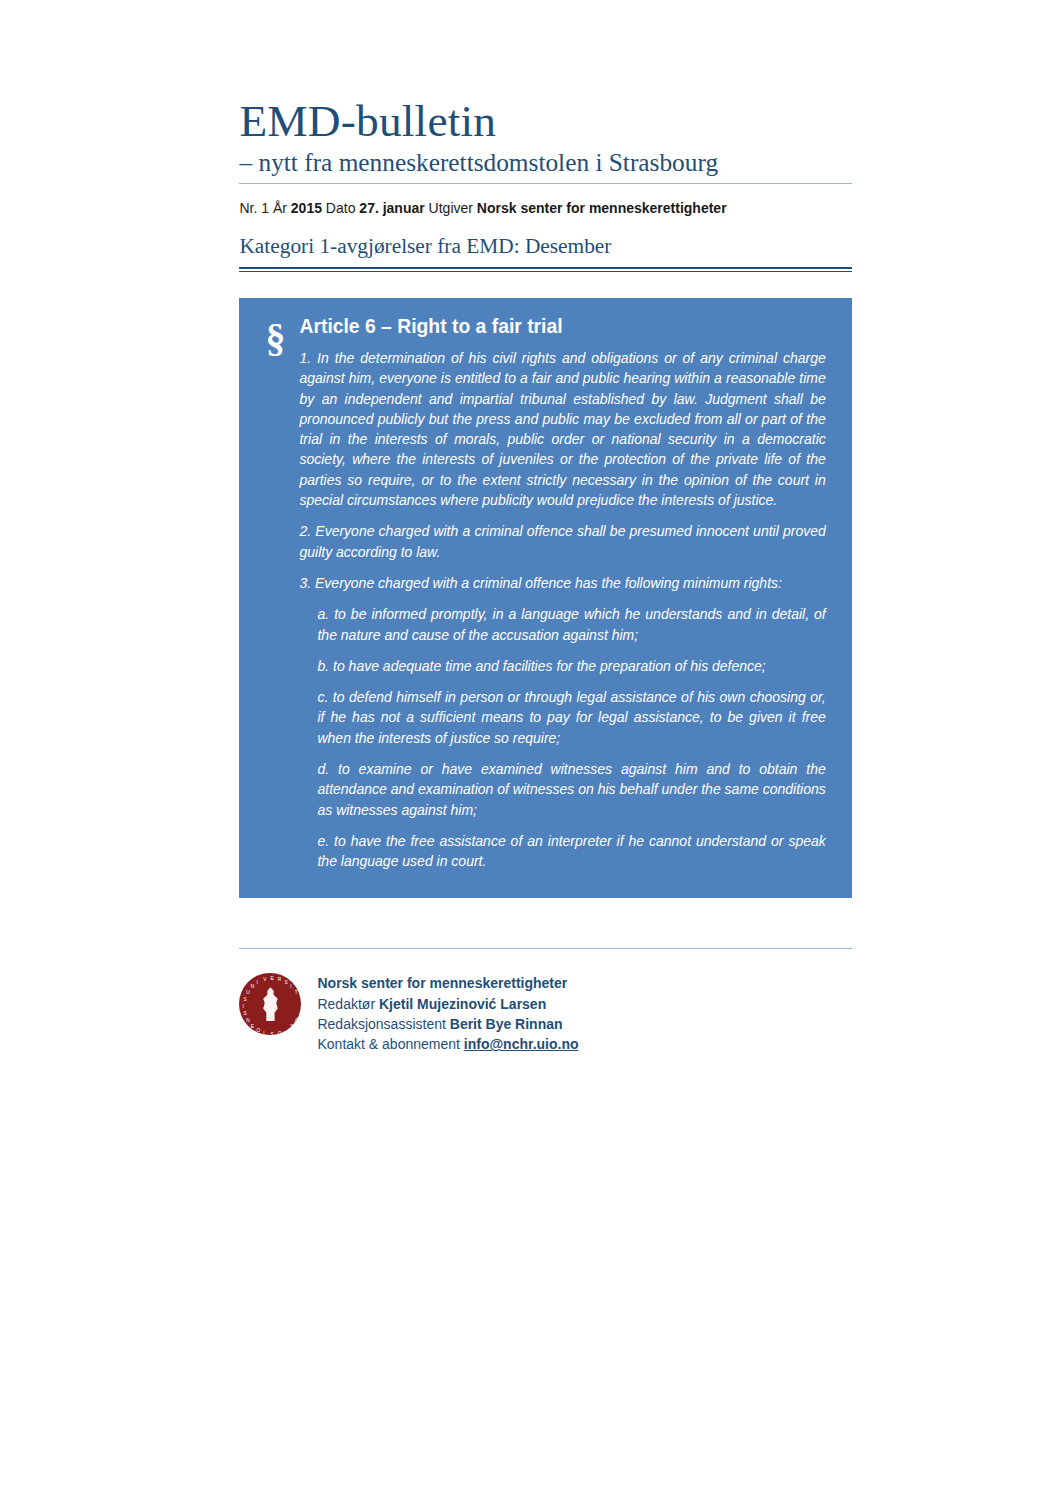EMD-bulletin
– nytt fra menneskerettsdomstolen i Strasbourg
Nr. 1 År 2015 Dato 27. januar Utgiver Norsk senter for menneskerettigheter
Kategori 1-avgjørelser fra EMD: Desember
§
Article 6 – Right to a fair trial
1. In the determination of his civil rights and obligations or of any criminal charge against him, everyone is entitled to a fair and public hearing within a reasonable time by an independent and impartial tribunal established by law. Judgment shall be pronounced publicly but the press and public may be excluded from all or part of the trial in the interests of morals, public order or national security in a democratic society, where the interests of juveniles or the protection of the private life of the parties so require, or to the extent strictly necessary in the opinion of the court in special circumstances where publicity would prejudice the interests of justice.
2. Everyone charged with a criminal offence shall be presumed innocent until proved guilty according to law.
3. Everyone charged with a criminal offence has the following minimum rights:
a. to be informed promptly, in a language which he understands and in detail, of the nature and cause of the accusation against him;
b. to have adequate time and facilities for the preparation of his defence;
c. to defend himself in person or through legal assistance of his own choosing or, if he has not a sufficient means to pay for legal assistance, to be given it free when the interests of justice so require;
d. to examine or have examined witnesses against him and to obtain the attendance and examination of witnesses on his behalf under the same conditions as witnesses against him;
e. to have the free assistance of an interpreter if he cannot understand or speak the language used in court.
U N I V E R S I T A S O S L O E N S I S
Norsk senter for menneskerettigheter
Redaktør Kjetil Mujezinović Larsen
Redaksjonsassistent Berit Bye Rinnan
Kontakt & abonnement info@nchr.uio.no